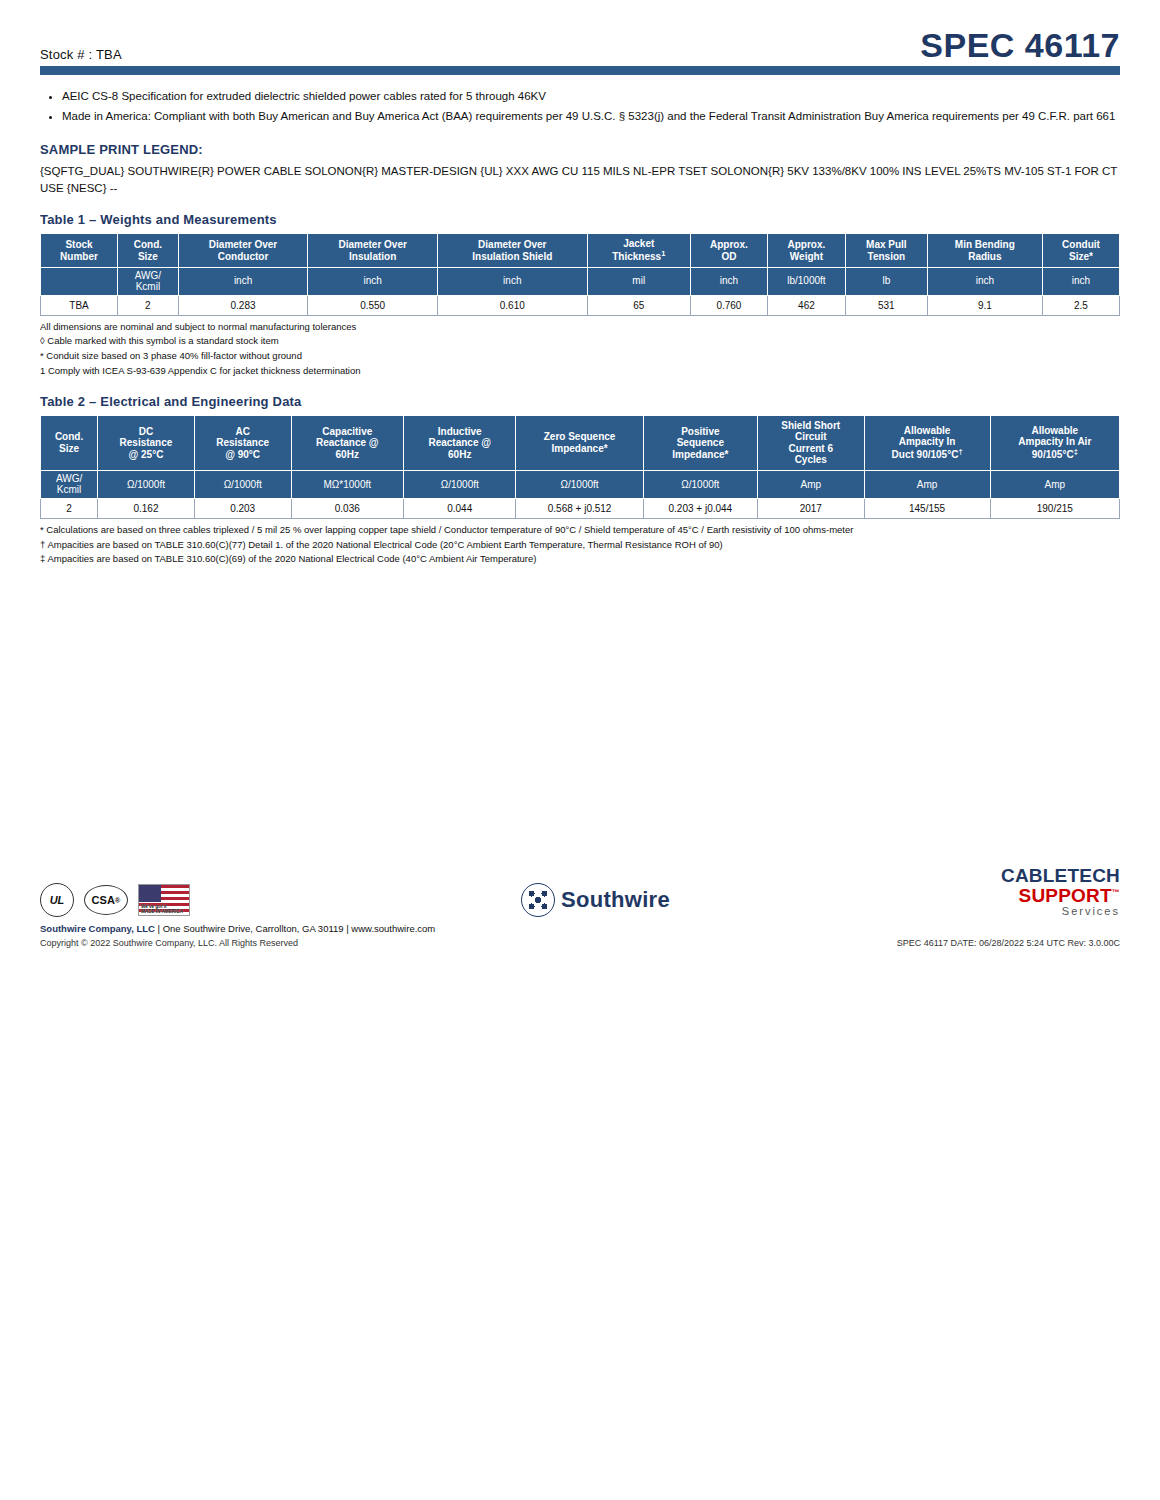Stock # : TBA
SPEC 46117
AEIC CS-8 Specification for extruded dielectric shielded power cables rated for 5 through 46KV
Made in America: Compliant with both Buy American and Buy America Act (BAA) requirements per 49 U.S.C. § 5323(j) and the Federal Transit Administration Buy America requirements per 49 C.F.R. part 661
SAMPLE PRINT LEGEND:
{SQFTG_DUAL} SOUTHWIRE{R} POWER CABLE SOLONON{R} MASTER-DESIGN {UL} XXX AWG CU 115 MILS NL-EPR TSET SOLONON{R} 5KV 133%/8KV 100% INS LEVEL 25%TS MV-105 ST-1 FOR CT USE {NESC} --
Table 1 – Weights and Measurements
| Stock Number | Cond. Size | Diameter Over Conductor | Diameter Over Insulation | Diameter Over Insulation Shield | Jacket Thickness 1 | Approx. OD | Approx. Weight | Max Pull Tension | Min Bending Radius | Conduit Size* |
| --- | --- | --- | --- | --- | --- | --- | --- | --- | --- | --- |
| | AWG/ Kcmil | inch | inch | inch | mil | inch | lb/1000ft | lb | inch | inch |
| TBA | 2 | 0.283 | 0.550 | 0.610 | 65 | 0.760 | 462 | 531 | 9.1 | 2.5 |
All dimensions are nominal and subject to normal manufacturing tolerances
◊ Cable marked with this symbol is a standard stock item
* Conduit size based on 3 phase 40% fill-factor without ground
1 Comply with ICEA S-93-639 Appendix C for jacket thickness determination
Table 2 – Electrical and Engineering Data
| Cond. Size | DC Resistance @ 25°C | AC Resistance @ 90°C | Capacitive Reactance @ 60Hz | Inductive Reactance @ 60Hz | Zero Sequence Impedance* | Positive Sequence Impedance* | Shield Short Circuit Current 6 Cycles | Allowable Ampacity In Duct 90/105°C † | Allowable Ampacity In Air 90/105°C ‡ |
| --- | --- | --- | --- | --- | --- | --- | --- | --- | --- |
| AWG/ Kcmil | Ω/1000ft | Ω/1000ft | MΩ*1000ft | Ω/1000ft | Ω/1000ft | Ω/1000ft | Amp | Amp | Amp |
| 2 | 0.162 | 0.203 | 0.036 | 0.044 | 0.568 + j0.512 | 0.203 + j0.044 | 2017 | 145/155 | 190/215 |
* Calculations are based on three cables triplexed / 5 mil 25 % over lapping copper tape shield / Conductor temperature of 90°C / Shield temperature of 45°C / Earth resistivity of 100 ohms-meter
† Ampacities are based on TABLE 310.60(C)(77) Detail 1. of the 2020 National Electrical Code (20°C Ambient Earth Temperature, Thermal Resistance ROH of 90)
‡ Ampacities are based on TABLE 310.60(C)(69) of the 2020 National Electrical Code (40°C Ambient Air Temperature)
UL
CSA®
We've got it
MADE IN AMERICA
Southwire
CABLETECH
SUPPORT™
Services
Southwire Company, LLC | One Southwire Drive, Carrollton, GA 30119 | www.southwire.com
Copyright © 2022 Southwire Company, LLC. All Rights Reserved
SPEC 46117 DATE: 06/28/2022 5:24 UTC Rev: 3.0.00C